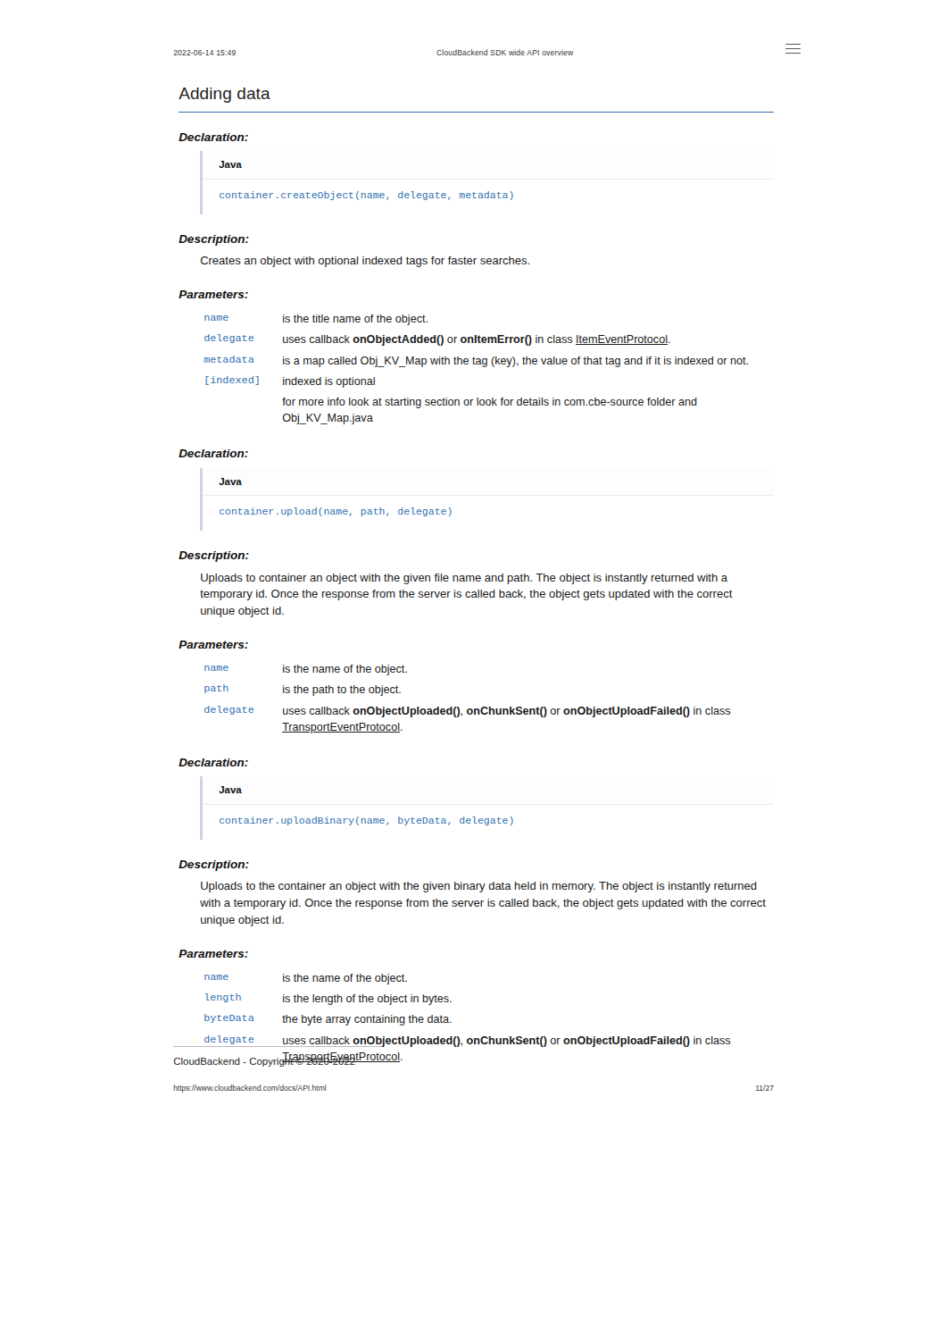2022-06-14 15:49
CloudBackend SDK wide API overview
Adding data
Declaration:
Java
container.createObject(name, delegate, metadata)
Description:
Creates an object with optional indexed tags for faster searches.
Parameters:
| name | is the title name of the object. |
| delegate | uses callback onObjectAdded() or onItemError() in class ItemEventProtocol . |
| metadata | is a map called Obj_KV_Map with the tag (key), the value of that tag and if it is indexed or not. |
| [indexed] | indexed is optional |
| | for more info look at starting section or look for details in com.cbe-source folder and Obj_KV_Map.java |
Declaration:
Java
container.upload(name, path, delegate)
Description:
Uploads to container an object with the given file name and path. The object is instantly returned with a temporary id. Once the response from the server is called back, the object gets updated with the correct unique object id.
Parameters:
| name | is the name of the object. |
| path | is the path to the object. |
| delegate | uses callback onObjectUploaded() , onChunkSent() or onObjectUploadFailed() in class TransportEventProtocol . |
Declaration:
Java
container.uploadBinary(name, byteData, delegate)
Description:
Uploads to the container an object with the given binary data held in memory. The object is instantly returned with a temporary id. Once the response from the server is called back, the object gets updated with the correct unique object id.
Parameters:
| name | is the name of the object. |
| length | is the length of the object in bytes. |
| byteData | the byte array containing the data. |
| delegate | uses callback onObjectUploaded() , onChunkSent() or onObjectUploadFailed() in class TransportEventProtocol . |
CloudBackend - Copyright © 2020-2022
https://www.cloudbackend.com/docs/API.html
11/27